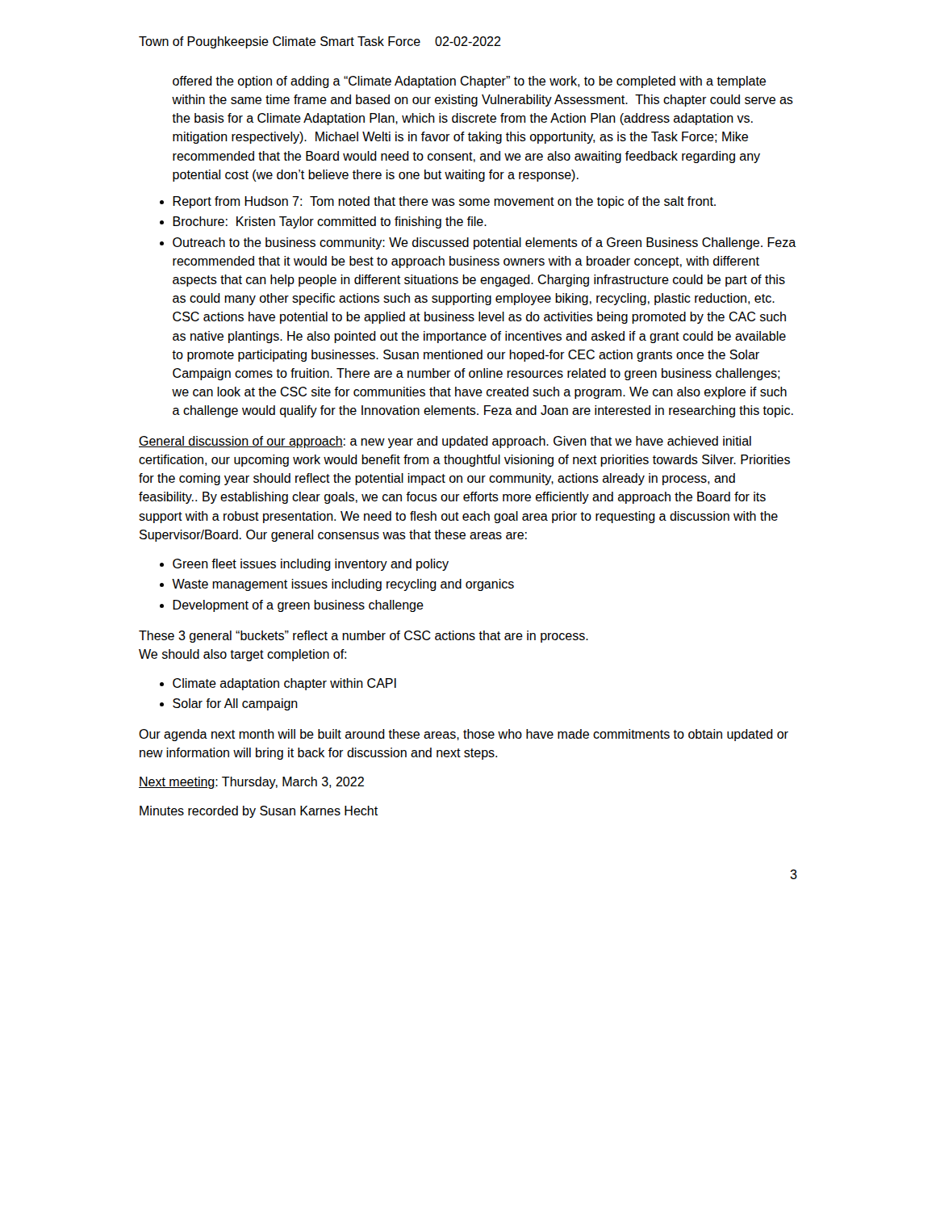Town of Poughkeepsie Climate Smart Task Force 02-02-2022
offered the option of adding a “Climate Adaptation Chapter” to the work, to be completed with a template within the same time frame and based on our existing Vulnerability Assessment. This chapter could serve as the basis for a Climate Adaptation Plan, which is discrete from the Action Plan (address adaptation vs. mitigation respectively). Michael Welti is in favor of taking this opportunity, as is the Task Force; Mike recommended that the Board would need to consent, and we are also awaiting feedback regarding any potential cost (we don’t believe there is one but waiting for a response).
Report from Hudson 7: Tom noted that there was some movement on the topic of the salt front.
Brochure: Kristen Taylor committed to finishing the file.
Outreach to the business community: We discussed potential elements of a Green Business Challenge. Feza recommended that it would be best to approach business owners with a broader concept, with different aspects that can help people in different situations be engaged. Charging infrastructure could be part of this as could many other specific actions such as supporting employee biking, recycling, plastic reduction, etc. CSC actions have potential to be applied at business level as do activities being promoted by the CAC such as native plantings. He also pointed out the importance of incentives and asked if a grant could be available to promote participating businesses. Susan mentioned our hoped-for CEC action grants once the Solar Campaign comes to fruition. There are a number of online resources related to green business challenges; we can look at the CSC site for communities that have created such a program. We can also explore if such a challenge would qualify for the Innovation elements. Feza and Joan are interested in researching this topic.
General discussion of our approach: a new year and updated approach. Given that we have achieved initial certification, our upcoming work would benefit from a thoughtful visioning of next priorities towards Silver. Priorities for the coming year should reflect the potential impact on our community, actions already in process, and feasibility.. By establishing clear goals, we can focus our efforts more efficiently and approach the Board for its support with a robust presentation. We need to flesh out each goal area prior to requesting a discussion with the Supervisor/Board. Our general consensus was that these areas are:
Green fleet issues including inventory and policy
Waste management issues including recycling and organics
Development of a green business challenge
These 3 general “buckets” reflect a number of CSC actions that are in process.
We should also target completion of:
Climate adaptation chapter within CAPI
Solar for All campaign
Our agenda next month will be built around these areas, those who have made commitments to obtain updated or new information will bring it back for discussion and next steps.
Next meeting: Thursday, March 3, 2022
Minutes recorded by Susan Karnes Hecht
3